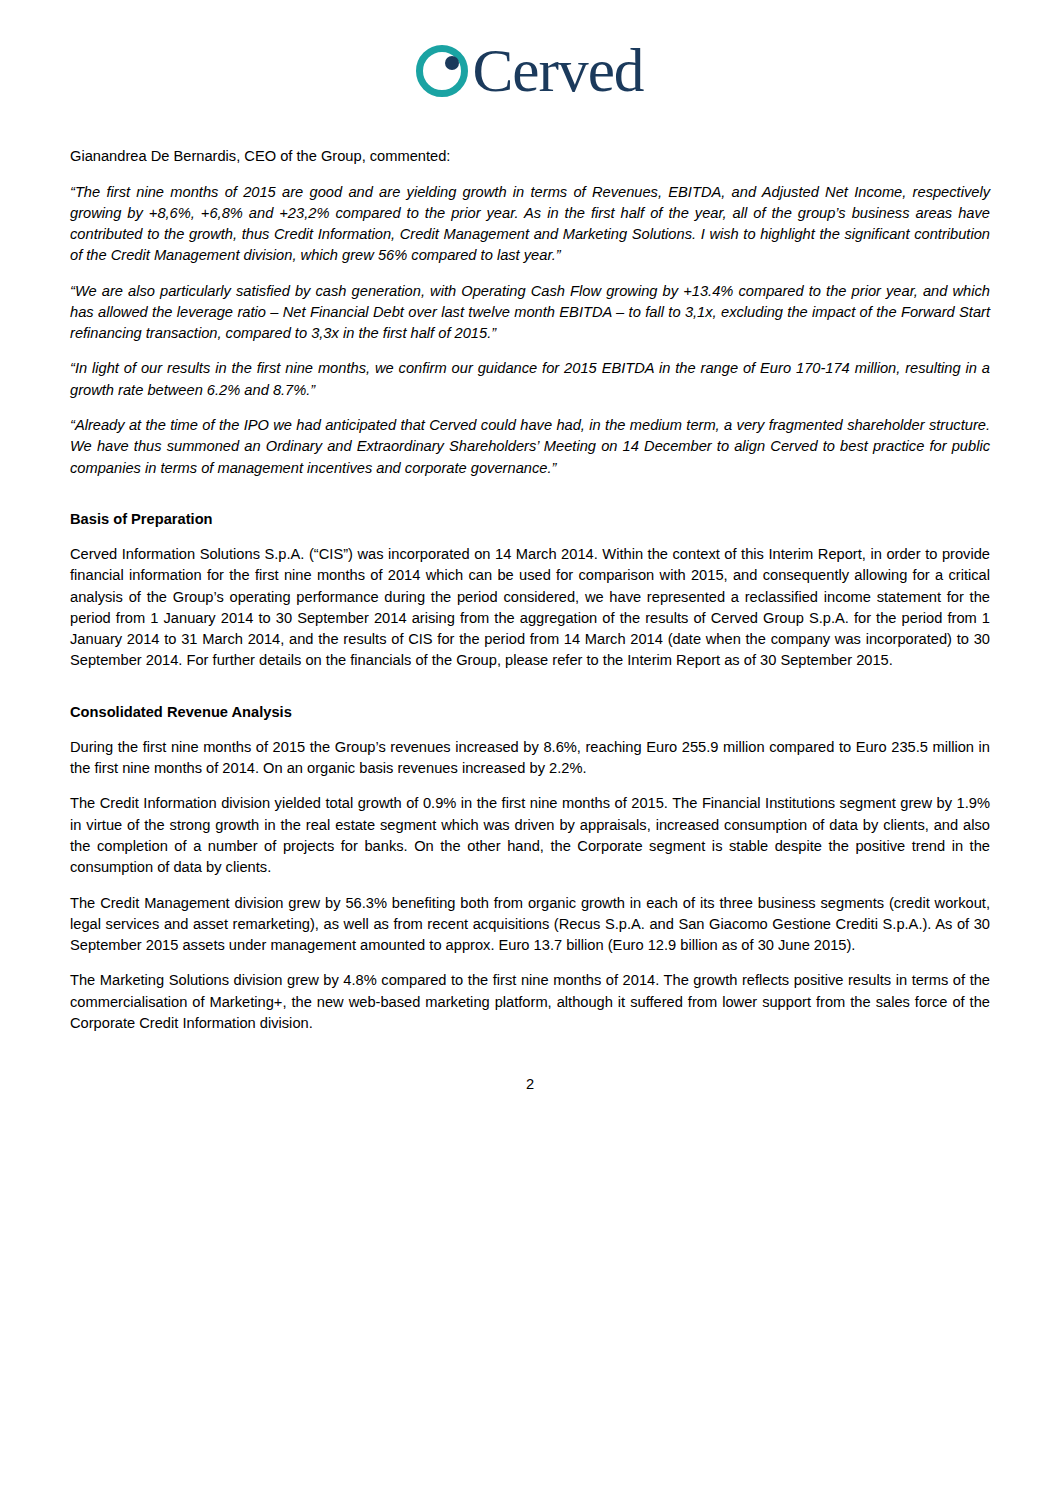Cerved
Gianandrea De Bernardis, CEO of the Group, commented:
“The first nine months of 2015 are good and are yielding growth in terms of Revenues, EBITDA, and Adjusted Net Income, respectively growing by +8,6%, +6,8% and +23,2% compared to the prior year. As in the first half of the year, all of the group’s business areas have contributed to the growth, thus Credit Information, Credit Management and Marketing Solutions. I wish to highlight the significant contribution of the Credit Management division, which grew 56% compared to last year.”
“We are also particularly satisfied by cash generation, with Operating Cash Flow growing by +13.4% compared to the prior year, and which has allowed the leverage ratio – Net Financial Debt over last twelve month EBITDA – to fall to 3,1x, excluding the impact of the Forward Start refinancing transaction, compared to 3,3x in the first half of 2015.”
“In light of our results in the first nine months, we confirm our guidance for 2015 EBITDA in the range of Euro 170-174 million, resulting in a growth rate between 6.2% and 8.7%.”
“Already at the time of the IPO we had anticipated that Cerved could have had, in the medium term, a very fragmented shareholder structure. We have thus summoned an Ordinary and Extraordinary Shareholders’ Meeting on 14 December to align Cerved to best practice for public companies in terms of management incentives and corporate governance.”
Basis of Preparation
Cerved Information Solutions S.p.A. (“CIS”) was incorporated on 14 March 2014. Within the context of this Interim Report, in order to provide financial information for the first nine months of 2014 which can be used for comparison with 2015, and consequently allowing for a critical analysis of the Group’s operating performance during the period considered, we have represented a reclassified income statement for the period from 1 January 2014 to 30 September 2014 arising from the aggregation of the results of Cerved Group S.p.A. for the period from 1 January 2014 to 31 March 2014, and the results of CIS for the period from 14 March 2014 (date when the company was incorporated) to 30 September 2014. For further details on the financials of the Group, please refer to the Interim Report as of 30 September 2015.
Consolidated Revenue Analysis
During the first nine months of 2015 the Group’s revenues increased by 8.6%, reaching Euro 255.9 million compared to Euro 235.5 million in the first nine months of 2014. On an organic basis revenues increased by 2.2%.
The Credit Information division yielded total growth of 0.9% in the first nine months of 2015. The Financial Institutions segment grew by 1.9% in virtue of the strong growth in the real estate segment which was driven by appraisals, increased consumption of data by clients, and also the completion of a number of projects for banks. On the other hand, the Corporate segment is stable despite the positive trend in the consumption of data by clients.
The Credit Management division grew by 56.3% benefiting both from organic growth in each of its three business segments (credit workout, legal services and asset remarketing), as well as from recent acquisitions (Recus S.p.A. and San Giacomo Gestione Crediti S.p.A.). As of 30 September 2015 assets under management amounted to approx. Euro 13.7 billion (Euro 12.9 billion as of 30 June 2015).
The Marketing Solutions division grew by 4.8% compared to the first nine months of 2014. The growth reflects positive results in terms of the commercialisation of Marketing+, the new web-based marketing platform, although it suffered from lower support from the sales force of the Corporate Credit Information division.
2